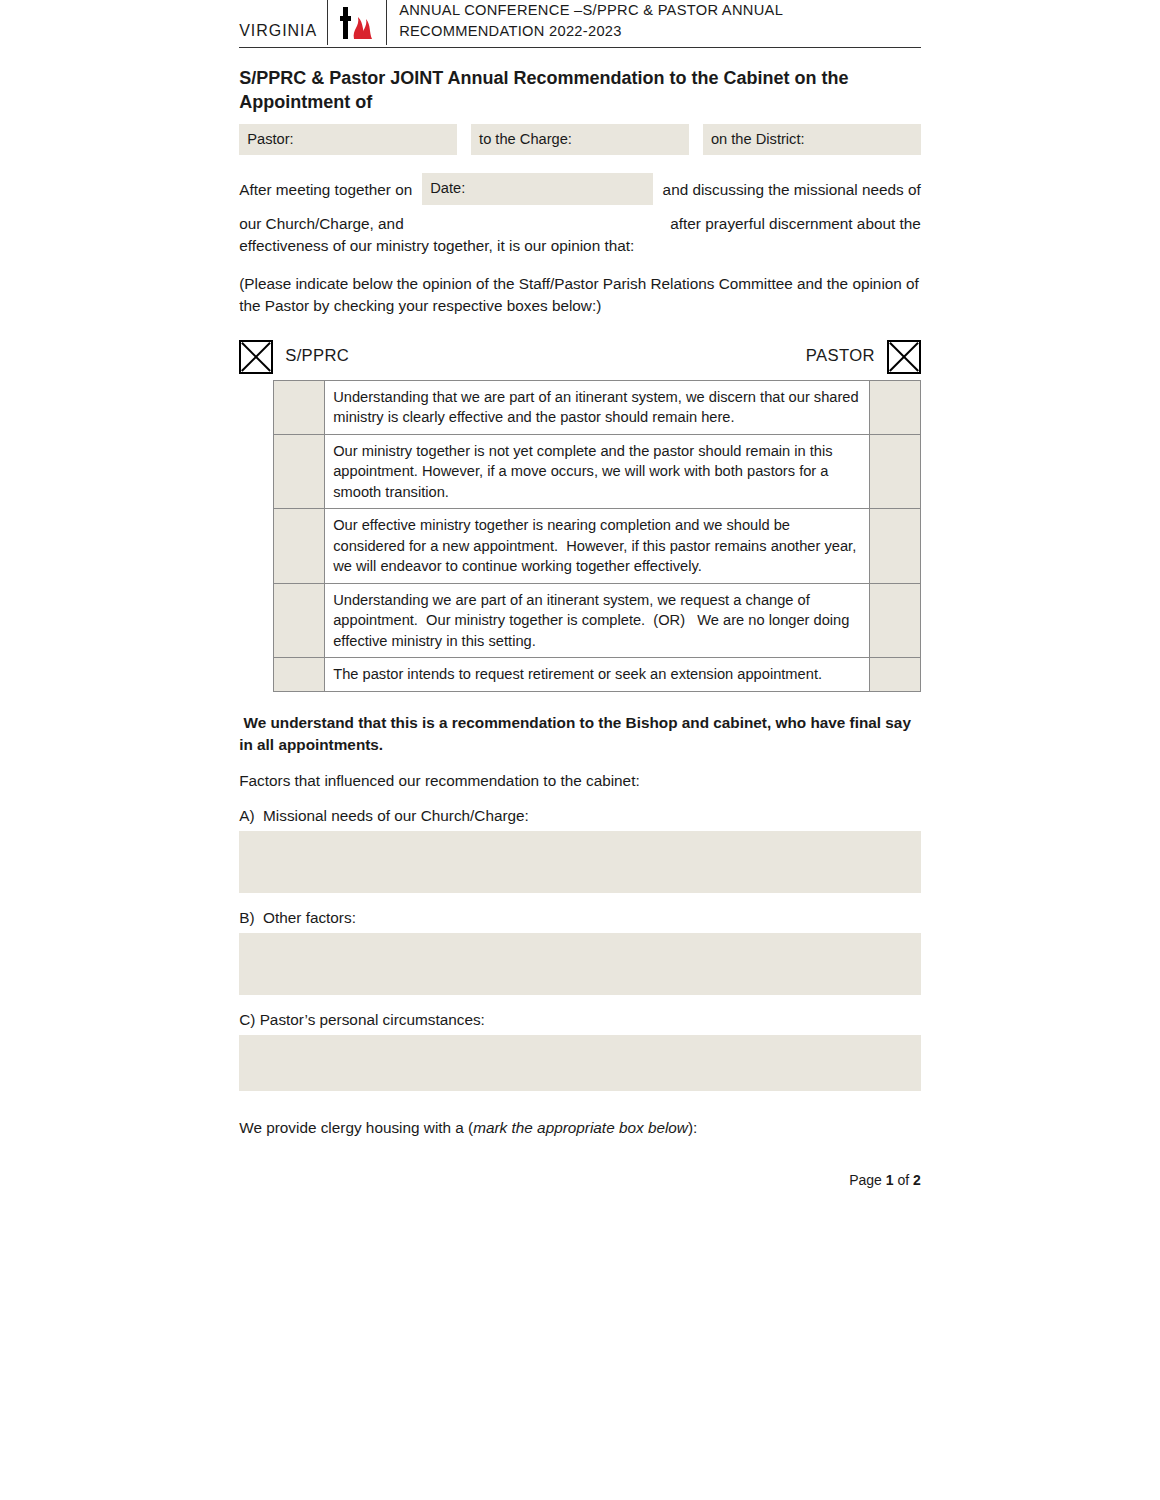VIRGINIA
ANNUAL CONFERENCE –S/PPRC & PASTOR ANNUAL RECOMMENDATION 2022-2023
S/PPRC & Pastor JOINT Annual Recommendation to the Cabinet on the Appointment of
Pastor:
to the Charge:
on the District:
After meeting together on
Date:
and discussing the missional needs of
our Church/Charge, and
after prayerful discernment about the
effectiveness of our ministry together, it is our opinion that:
(Please indicate below the opinion of the Staff/Pastor Parish Relations Committee and the opinion of the Pastor by checking your respective boxes below:)
S/PPRC
PASTOR
| | Understanding that we are part of an itinerant system, we discern that our shared ministry is clearly effective and the pastor should remain here. | |
| | Our ministry together is not yet complete and the pastor should remain in this appointment. However, if a move occurs, we will work with both pastors for a smooth transition. | |
| | Our effective ministry together is nearing completion and we should be considered for a new appointment. However, if this pastor remains another year, we will endeavor to continue working together effectively. | |
| | Understanding we are part of an itinerant system, we request a change of appointment. Our ministry together is complete. (OR) We are no longer doing effective ministry in this setting. | |
| | The pastor intends to request retirement or seek an extension appointment. | |
We understand that this is a recommendation to the Bishop and cabinet, who have final say in all appointments.
Factors that influenced our recommendation to the cabinet:
A) Missional needs of our Church/Charge:
B) Other factors:
C) Pastor’s personal circumstances:
We provide clergy housing with a (mark the appropriate box below):
Page 1 of 2